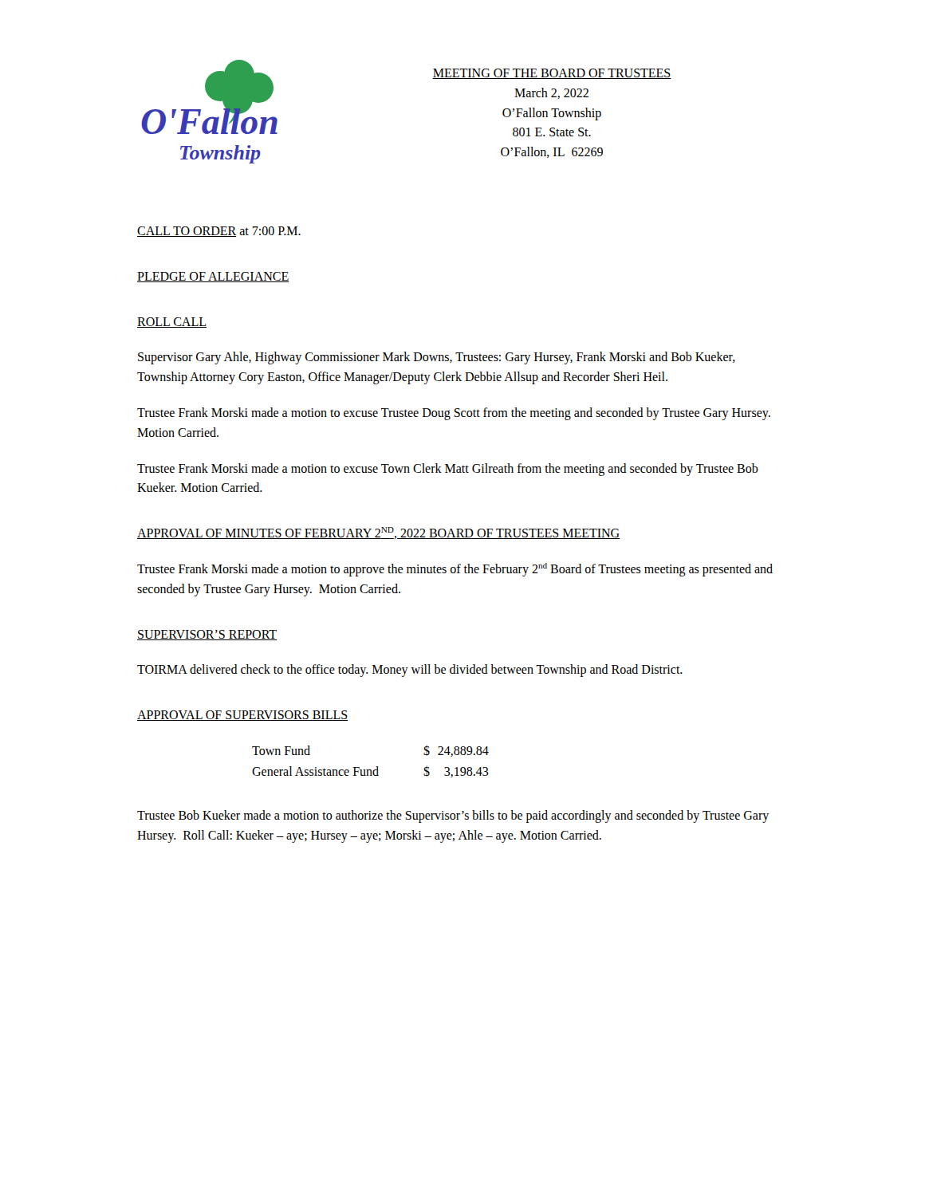O'Fallon Township
MEETING OF THE BOARD OF TRUSTEES
March 2, 2022
O’Fallon Township
801 E. State St.
O’Fallon, IL 62269
CALL TO ORDER
at 7:00 P.M.
PLEDGE OF ALLEGIANCE
ROLL CALL
Supervisor Gary Ahle, Highway Commissioner Mark Downs, Trustees: Gary Hursey, Frank Morski and Bob Kueker, Township Attorney Cory Easton, Office Manager/Deputy Clerk Debbie Allsup and Recorder Sheri Heil.
Trustee Frank Morski made a motion to excuse Trustee Doug Scott from the meeting and seconded by Trustee Gary Hursey. Motion Carried.
Trustee Frank Morski made a motion to excuse Town Clerk Matt Gilreath from the meeting and seconded by Trustee Bob Kueker. Motion Carried.
APPROVAL OF MINUTES OF FEBRUARY 2ND, 2022 BOARD OF TRUSTEES MEETING
Trustee Frank Morski made a motion to approve the minutes of the February 2nd Board of Trustees meeting as presented and seconded by Trustee Gary Hursey. Motion Carried.
SUPERVISOR’S REPORT
TOIRMA delivered check to the office today. Money will be divided between Township and Road District.
APPROVAL OF SUPERVISORS BILLS
| Town Fund | $ | 24,889.84 |
| General Assistance Fund | $ | 3,198.43 |
Trustee Bob Kueker made a motion to authorize the Supervisor’s bills to be paid accordingly and seconded by Trustee Gary Hursey. Roll Call: Kueker – aye; Hursey – aye; Morski – aye; Ahle – aye. Motion Carried.